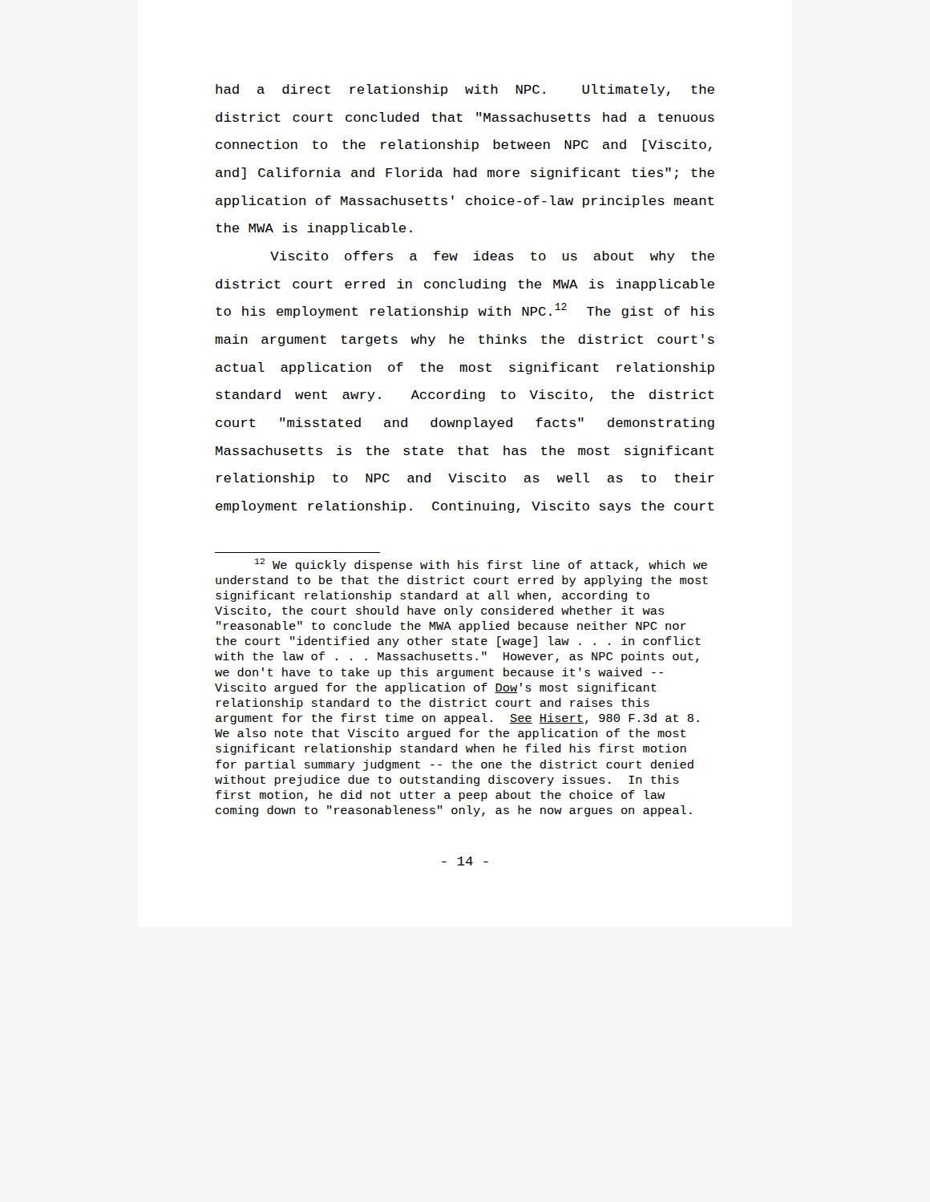had a direct relationship with NPC. Ultimately, the district court concluded that "Massachusetts had a tenuous connection to the relationship between NPC and [Viscito, and] California and Florida had more significant ties"; the application of Massachusetts' choice-of-law principles meant the MWA is inapplicable.
Viscito offers a few ideas to us about why the district court erred in concluding the MWA is inapplicable to his employment relationship with NPC.12 The gist of his main argument targets why he thinks the district court's actual application of the most significant relationship standard went awry. According to Viscito, the district court "misstated and downplayed facts" demonstrating Massachusetts is the state that has the most significant relationship to NPC and Viscito as well as to their employment relationship. Continuing, Viscito says the court
12 We quickly dispense with his first line of attack, which we understand to be that the district court erred by applying the most significant relationship standard at all when, according to Viscito, the court should have only considered whether it was "reasonable" to conclude the MWA applied because neither NPC nor the court "identified any other state [wage] law . . . in conflict with the law of . . . Massachusetts." However, as NPC points out, we don't have to take up this argument because it's waived -- Viscito argued for the application of Dow's most significant relationship standard to the district court and raises this argument for the first time on appeal. See Hisert, 980 F.3d at 8. We also note that Viscito argued for the application of the most significant relationship standard when he filed his first motion for partial summary judgment -- the one the district court denied without prejudice due to outstanding discovery issues. In this first motion, he did not utter a peep about the choice of law coming down to "reasonableness" only, as he now argues on appeal.
- 14 -